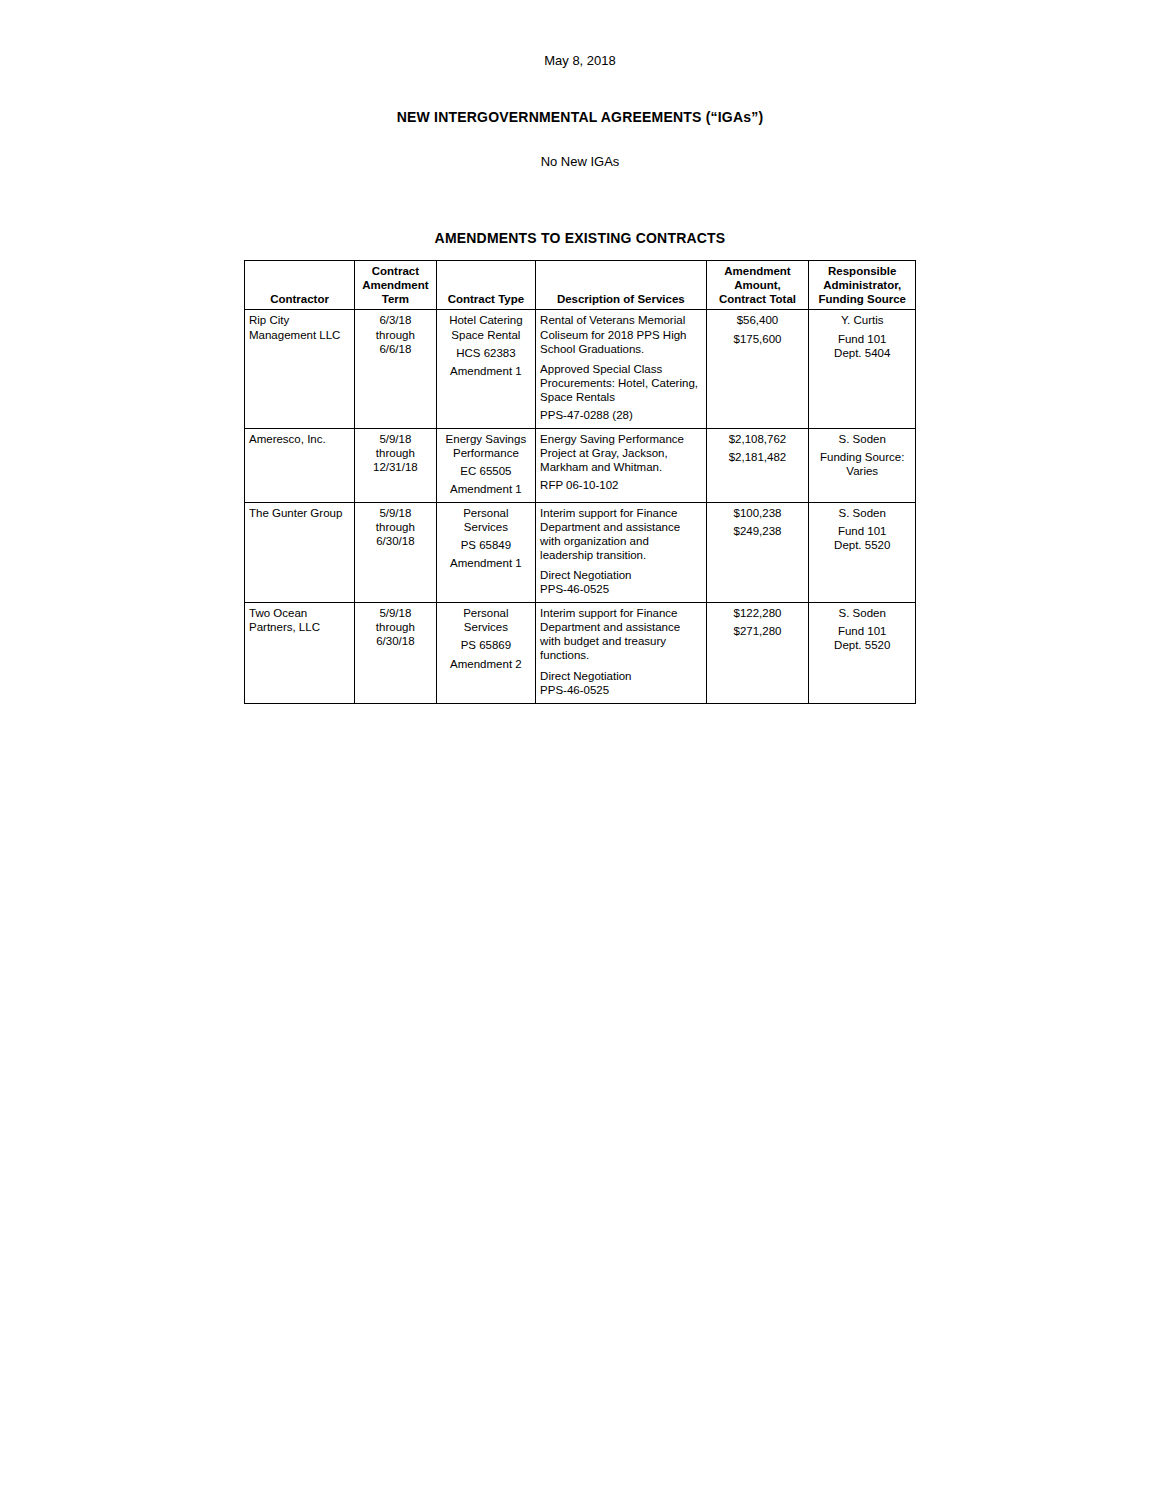May 8, 2018
NEW INTERGOVERNMENTAL AGREEMENTS (“IGAs”)
No New IGAs
AMENDMENTS TO EXISTING CONTRACTS
| Contractor | Contract Amendment Term | Contract Type | Description of Services | Amendment Amount, Contract Total | Responsible Administrator, Funding Source |
| --- | --- | --- | --- | --- | --- |
| Rip City Management LLC | 6/3/18 through 6/6/18 | Hotel Catering Space Rental HCS 62383 Amendment 1 | Rental of Veterans Memorial Coliseum for 2018 PPS High School Graduations. Approved Special Class Procurements: Hotel, Catering, Space Rentals PPS-47-0288 (28) | $56,400 $175,600 | Y. Curtis Fund 101 Dept. 5404 |
| Ameresco, Inc. | 5/9/18 through 12/31/18 | Energy Savings Performance EC 65505 Amendment 1 | Energy Saving Performance Project at Gray, Jackson, Markham and Whitman. RFP 06-10-102 | $2,108,762 $2,181,482 | S. Soden Funding Source: Varies |
| The Gunter Group | 5/9/18 through 6/30/18 | Personal Services PS 65849 Amendment 1 | Interim support for Finance Department and assistance with organization and leadership transition. Direct Negotiation PPS-46-0525 | $100,238 $249,238 | S. Soden Fund 101 Dept. 5520 |
| Two Ocean Partners, LLC | 5/9/18 through 6/30/18 | Personal Services PS 65869 Amendment 2 | Interim support for Finance Department and assistance with budget and treasury functions. Direct Negotiation PPS-46-0525 | $122,280 $271,280 | S. Soden Fund 101 Dept. 5520 |